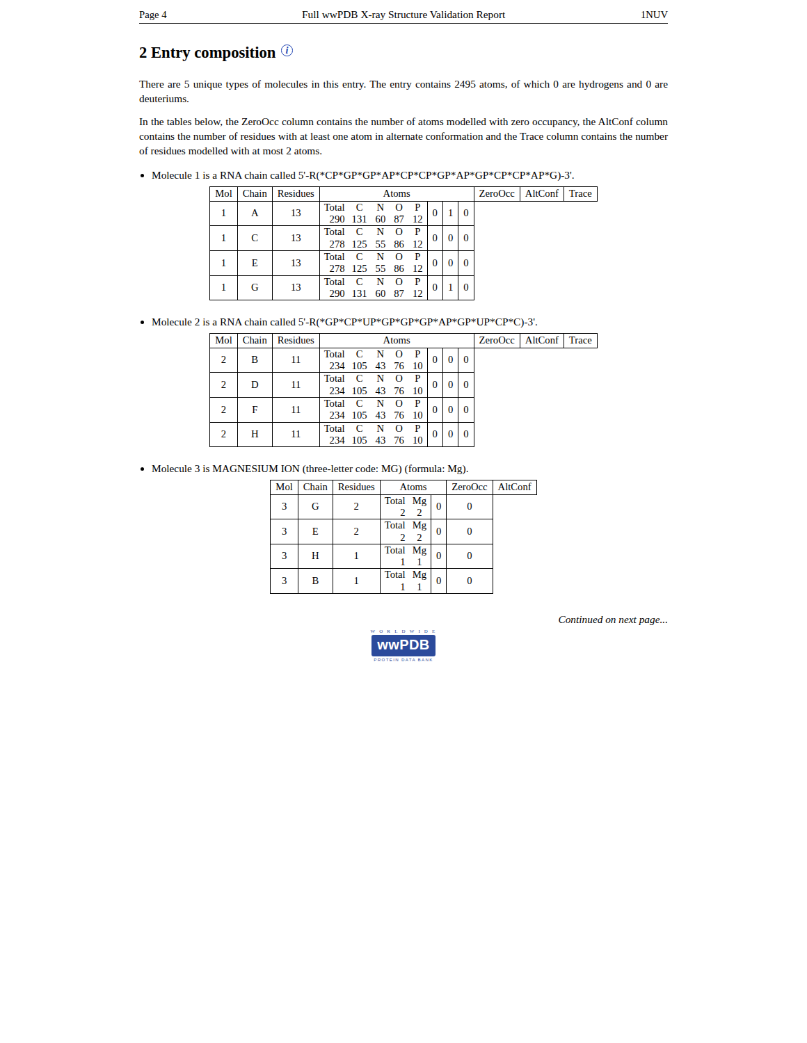Page 4 Full wwPDB X-ray Structure Validation Report 1NUV
2 Entry composition i
There are 5 unique types of molecules in this entry. The entry contains 2495 atoms, of which 0 are hydrogens and 0 are deuteriums.
In the tables below, the ZeroOcc column contains the number of atoms modelled with zero occupancy, the AltConf column contains the number of residues with at least one atom in alternate conformation and the Trace column contains the number of residues modelled with at most 2 atoms.
Molecule 1 is a RNA chain called 5'-R(*CP*GP*GP*AP*CP*CP*GP*AP*GP*CP*CP*AP*G)-3'.
| Mol | Chain | Residues | Atoms | ZeroOcc | AltConf | Trace |
| --- | --- | --- | --- | --- | --- | --- |
| 1 | A | 13 | / Total / C / N / O / P / / 290 / 131 / 60 / 87 / 12 / | 0 | 1 | 0 |
| 1 | C | 13 | / Total / C / N / O / P / / 278 / 125 / 55 / 86 / 12 / | 0 | 0 | 0 |
| 1 | E | 13 | / Total / C / N / O / P / / 278 / 125 / 55 / 86 / 12 / | 0 | 0 | 0 |
| 1 | G | 13 | / Total / C / N / O / P / / 290 / 131 / 60 / 87 / 12 / | 0 | 1 | 0 |
Molecule 2 is a RNA chain called 5'-R(*GP*CP*UP*GP*GP*GP*AP*GP*UP*CP*C)-3'.
| Mol | Chain | Residues | Atoms | ZeroOcc | AltConf | Trace |
| --- | --- | --- | --- | --- | --- | --- |
| 2 | B | 11 | / Total / C / N / O / P / / 234 / 105 / 43 / 76 / 10 / | 0 | 0 | 0 |
| 2 | D | 11 | / Total / C / N / O / P / / 234 / 105 / 43 / 76 / 10 / | 0 | 0 | 0 |
| 2 | F | 11 | / Total / C / N / O / P / / 234 / 105 / 43 / 76 / 10 / | 0 | 0 | 0 |
| 2 | H | 11 | / Total / C / N / O / P / / 234 / 105 / 43 / 76 / 10 / | 0 | 0 | 0 |
Molecule 3 is MAGNESIUM ION (three-letter code: MG) (formula: Mg).
| Mol | Chain | Residues | Atoms | ZeroOcc | AltConf |
| --- | --- | --- | --- | --- | --- |
| 3 | G | 2 | / Total / Mg / / 2 / 2 / | 0 | 0 |
| 3 | E | 2 | / Total / Mg / / 2 / 2 / | 0 | 0 |
| 3 | H | 1 | / Total / Mg / / 1 / 1 / | 0 | 0 |
| 3 | B | 1 | / Total / Mg / / 1 / 1 / | 0 | 0 |
Continued on next page...
W O R L D W I D E wwPDB PROTEIN DATA BANK